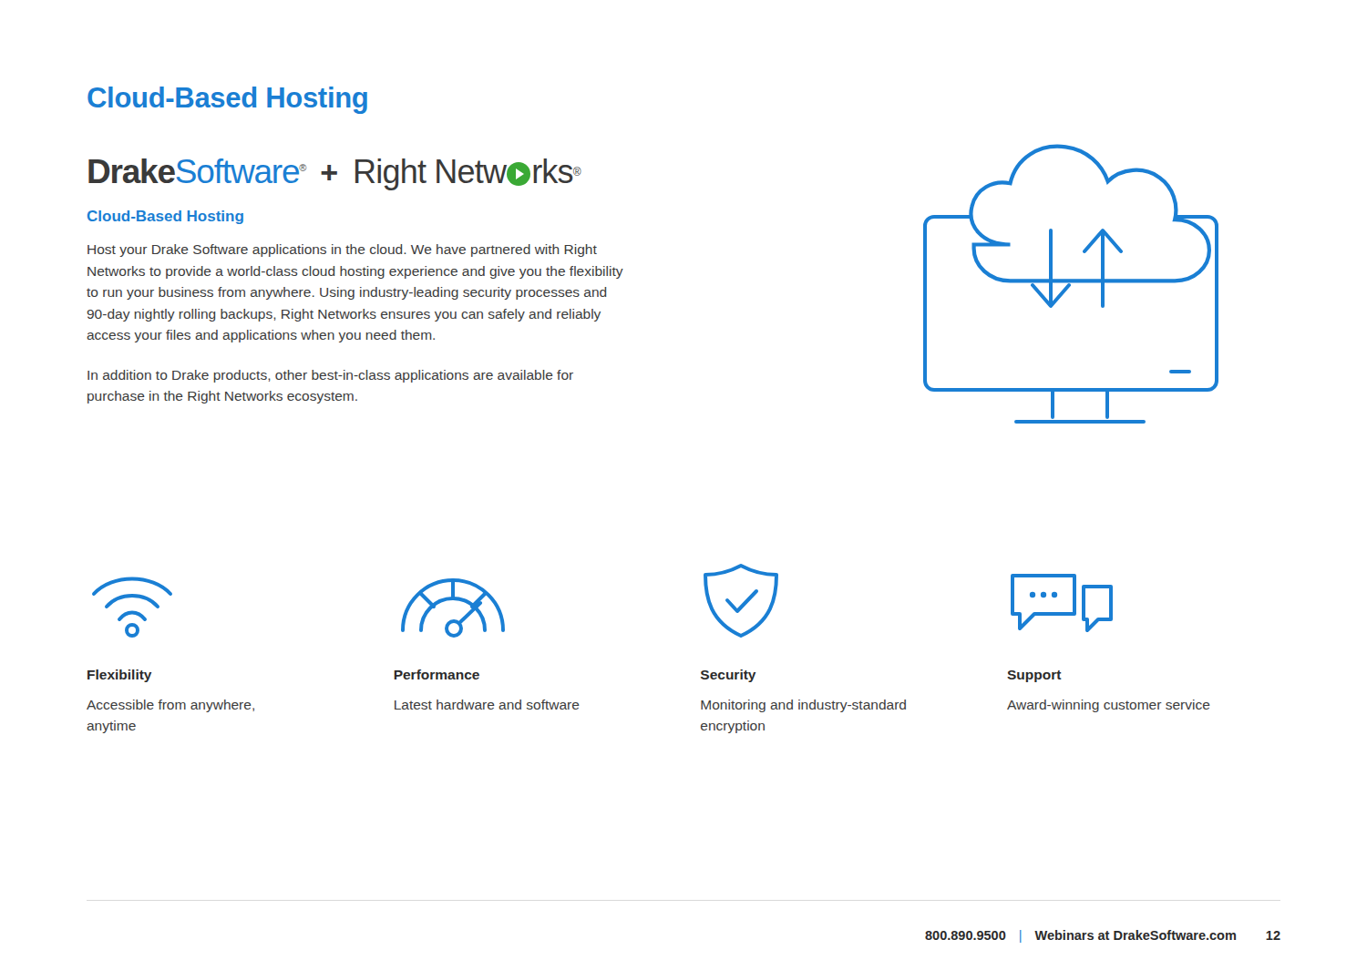Cloud-Based Hosting
Drake Software® + Right Netw rks®
Cloud-Based Hosting
Host your Drake Software applications in the cloud. We have partnered with Right Networks to provide a world-class cloud hosting experience and give you the flexibility to run your business from anywhere. Using industry-leading security processes and 90-day nightly rolling backups, Right Networks ensures you can safely and reliably access your files and applications when you need them.
In addition to Drake products, other best-in-class applications are available for purchase in the Right Networks ecosystem.
Flexibility
Accessible from anywhere, anytime
Performance
Latest hardware and software
Security
Monitoring and industry-standard encryption
Support
Award-winning customer service
800.890.9500 | Webinars at DrakeSoftware.com 12